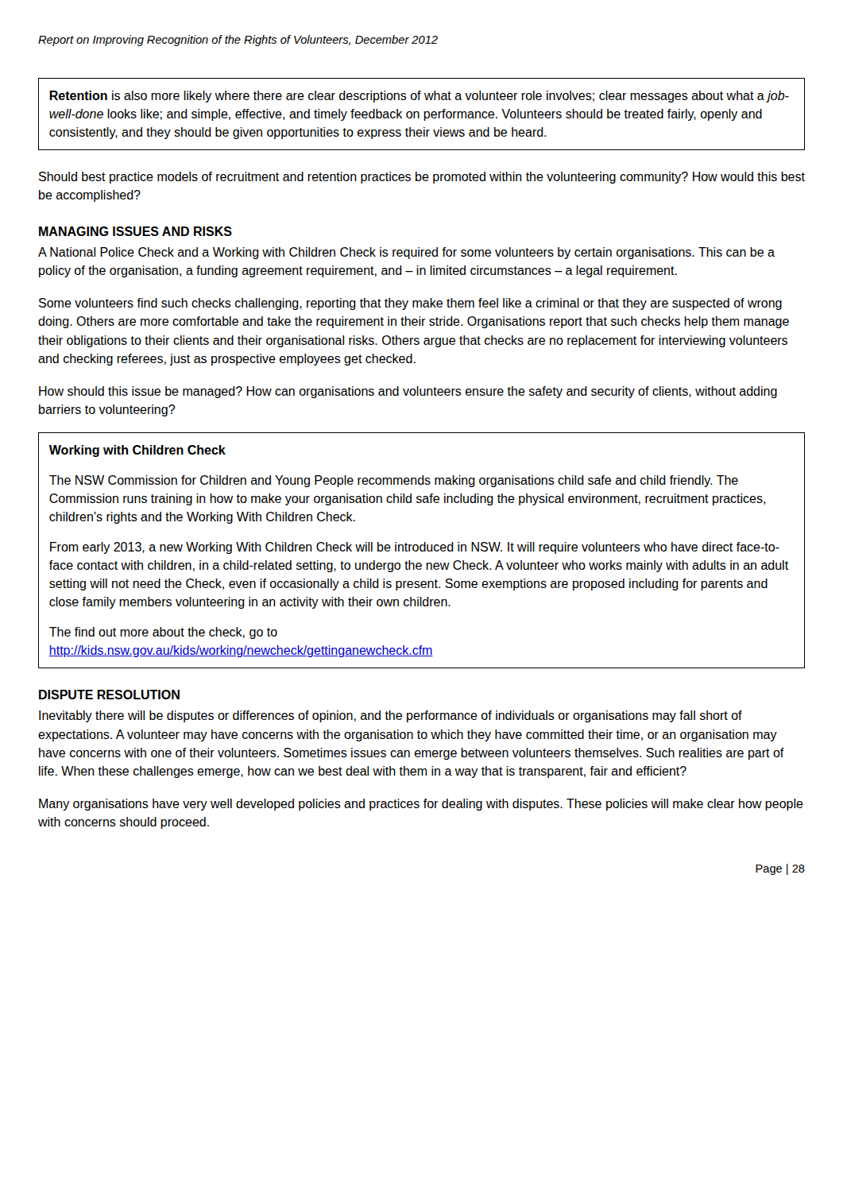Report on Improving Recognition of the Rights of Volunteers, December 2012
Retention is also more likely where there are clear descriptions of what a volunteer role involves; clear messages about what a job-well-done looks like; and simple, effective, and timely feedback on performance. Volunteers should be treated fairly, openly and consistently, and they should be given opportunities to express their views and be heard.
Should best practice models of recruitment and retention practices be promoted within the volunteering community? How would this best be accomplished?
Managing Issues and Risks
A National Police Check and a Working with Children Check is required for some volunteers by certain organisations. This can be a policy of the organisation, a funding agreement requirement, and – in limited circumstances – a legal requirement.
Some volunteers find such checks challenging, reporting that they make them feel like a criminal or that they are suspected of wrong doing. Others are more comfortable and take the requirement in their stride. Organisations report that such checks help them manage their obligations to their clients and their organisational risks. Others argue that checks are no replacement for interviewing volunteers and checking referees, just as prospective employees get checked.
How should this issue be managed? How can organisations and volunteers ensure the safety and security of clients, without adding barriers to volunteering?
Working with Children Check
The NSW Commission for Children and Young People recommends making organisations child safe and child friendly. The Commission runs training in how to make your organisation child safe including the physical environment, recruitment practices, children’s rights and the Working With Children Check.
From early 2013, a new Working With Children Check will be introduced in NSW. It will require volunteers who have direct face-to-face contact with children, in a child-related setting, to undergo the new Check. A volunteer who works mainly with adults in an adult setting will not need the Check, even if occasionally a child is present. Some exemptions are proposed including for parents and close family members volunteering in an activity with their own children.
The find out more about the check, go to
http://kids.nsw.gov.au/kids/working/newcheck/gettinganewcheck.cfm
Dispute Resolution
Inevitably there will be disputes or differences of opinion, and the performance of individuals or organisations may fall short of expectations. A volunteer may have concerns with the organisation to which they have committed their time, or an organisation may have concerns with one of their volunteers. Sometimes issues can emerge between volunteers themselves. Such realities are part of life. When these challenges emerge, how can we best deal with them in a way that is transparent, fair and efficient?
Many organisations have very well developed policies and practices for dealing with disputes. These policies will make clear how people with concerns should proceed.
Page | 28